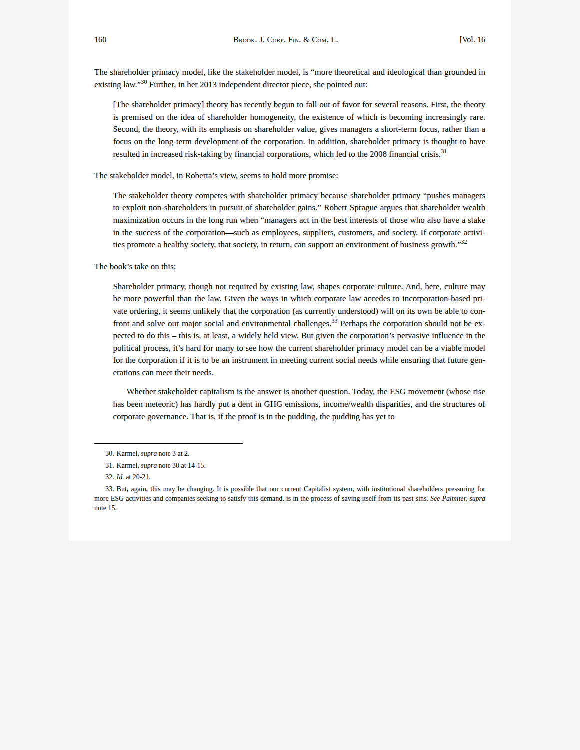160 Brook. J. Corp. Fin. & Com. L. [Vol. 16
The shareholder primacy model, like the stakeholder model, is “more theoretical and ideological than grounded in existing law.”30 Further, in her 2013 independent director piece, she pointed out:
[The shareholder primacy] theory has recently begun to fall out of favor for several reasons. First, the theory is premised on the idea of shareholder homogeneity, the existence of which is becoming increasingly rare. Second, the theory, with its emphasis on shareholder value, gives managers a short-term focus, rather than a focus on the long-term development of the corporation. In addition, shareholder primacy is thought to have resulted in increased risk-taking by financial corporations, which led to the 2008 financial crisis.31
The stakeholder model, in Roberta’s view, seems to hold more promise:
The stakeholder theory competes with shareholder primacy because shareholder primacy “pushes managers to exploit non-shareholders in pursuit of shareholder gains.” Robert Sprague argues that shareholder wealth maximization occurs in the long run when “managers act in the best interests of those who also have a stake in the success of the corporation—such as employees, suppliers, customers, and society. If corporate activities promote a healthy society, that society, in return, can support an environment of business growth.”32
The book’s take on this:
Shareholder primacy, though not required by existing law, shapes corporate culture. And, here, culture may be more powerful than the law. Given the ways in which corporate law accedes to incorporation-based private ordering, it seems unlikely that the corporation (as currently understood) will on its own be able to confront and solve our major social and environmental challenges.33 Perhaps the corporation should not be expected to do this – this is, at least, a widely held view. But given the corporation’s pervasive influence in the political process, it’s hard for many to see how the current shareholder primacy model can be a viable model for the corporation if it is to be an instrument in meeting current social needs while ensuring that future generations can meet their needs.
Whether stakeholder capitalism is the answer is another question. Today, the ESG movement (whose rise has been meteoric) has hardly put a dent in GHG emissions, income/wealth disparities, and the structures of corporate governance. That is, if the proof is in the pudding, the pudding has yet to
30. Karmel, supra note 3 at 2.
31. Karmel, supra note 30 at 14-15.
32. Id. at 20-21.
33. But, again, this may be changing. It is possible that our current Capitalist system, with institutional shareholders pressuring for more ESG activities and companies seeking to satisfy this demand, is in the process of saving itself from its past sins. See Palmiter, supra note 15.